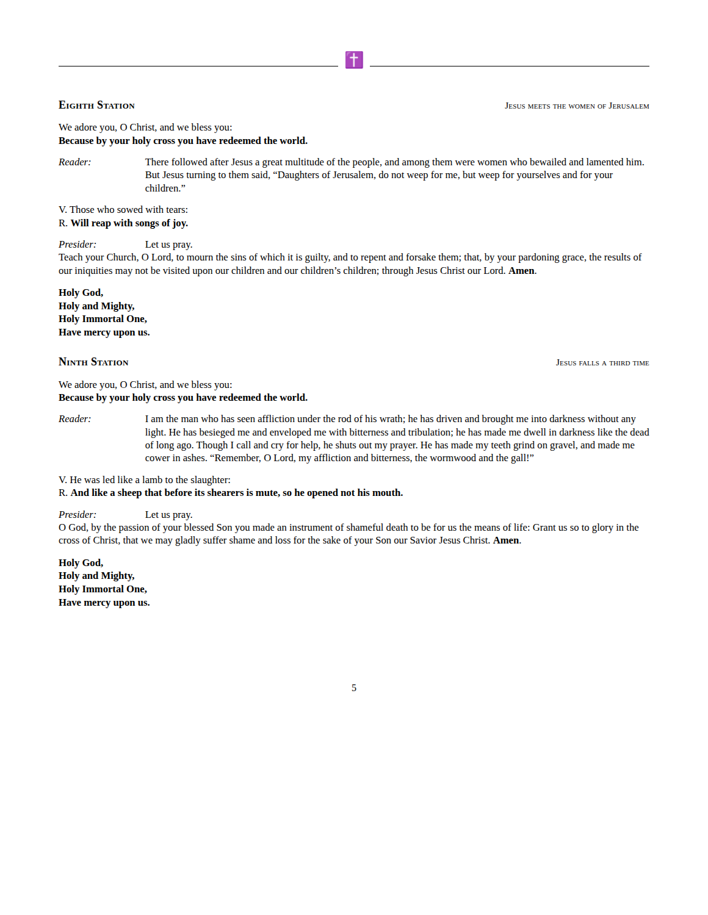✝️
Eighth Station Jesus meets the women of Jerusalem
We adore you, O Christ, and we bless you:
Because by your holy cross you have redeemed the world.
Reader:
There followed after Jesus a great multitude of the people, and among them were women who bewailed and lamented him. But Jesus turning to them said, “Daughters of Jerusalem, do not weep for me, but weep for yourselves and for your children.”
V. Those who sowed with tears:
R. Will reap with songs of joy.
Presider:
Let us pray.
Teach your Church, O Lord, to mourn the sins of which it is guilty, and to repent and forsake them; that, by your pardoning grace, the results of our iniquities may not be visited upon our children and our children’s children; through Jesus Christ our Lord. Amen.
Holy God,
Holy and Mighty,
Holy Immortal One,
Have mercy upon us.
Ninth Station Jesus falls a third time
We adore you, O Christ, and we bless you:
Because by your holy cross you have redeemed the world.
Reader:
I am the man who has seen affliction under the rod of his wrath; he has driven and brought me into darkness without any light. He has besieged me and enveloped me with bitterness and tribulation; he has made me dwell in darkness like the dead of long ago. Though I call and cry for help, he shuts out my prayer. He has made my teeth grind on gravel, and made me cower in ashes. “Remember, O Lord, my affliction and bitterness, the wormwood and the gall!”
V. He was led like a lamb to the slaughter:
R. And like a sheep that before its shearers is mute, so he opened not his mouth.
Presider:
Let us pray.
O God, by the passion of your blessed Son you made an instrument of shameful death to be for us the means of life: Grant us so to glory in the cross of Christ, that we may gladly suffer shame and loss for the sake of your Son our Savior Jesus Christ. Amen.
Holy God,
Holy and Mighty,
Holy Immortal One,
Have mercy upon us.
5